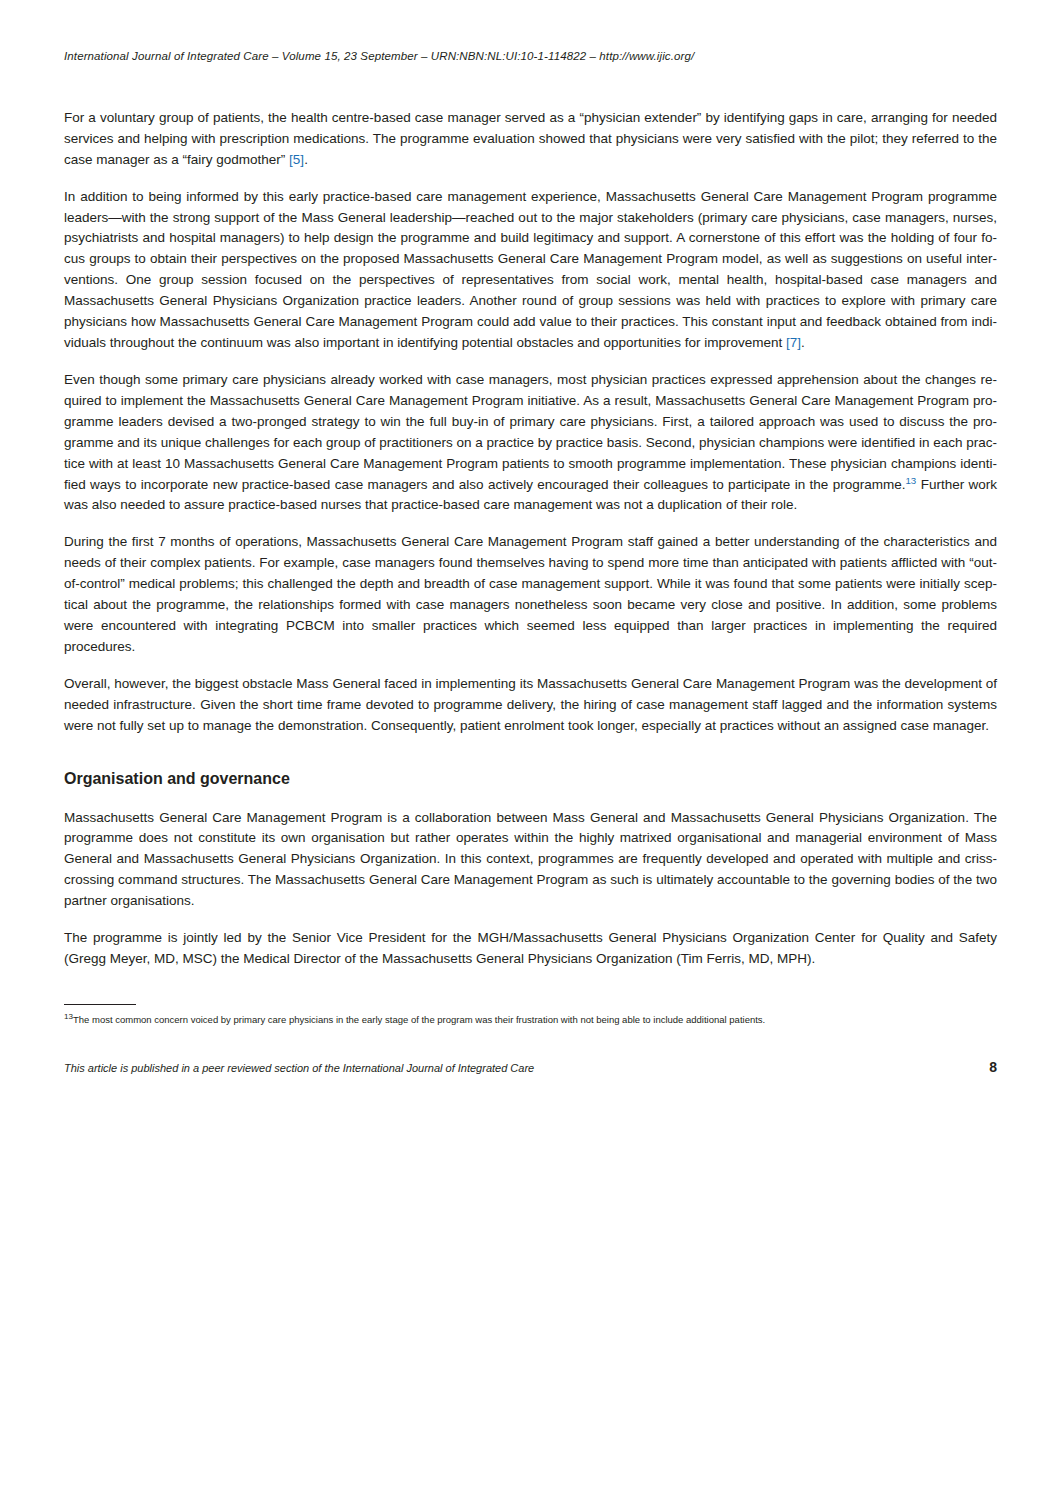International Journal of Integrated Care – Volume 15, 23 September – URN:NBN:NL:UI:10-1-114822 – http://www.ijic.org/
For a voluntary group of patients, the health centre-based case manager served as a “physician extender” by identifying gaps in care, arranging for needed services and helping with prescription medications. The programme evaluation showed that physicians were very satisfied with the pilot; they referred to the case manager as a “fairy godmother” [5].
In addition to being informed by this early practice-based care management experience, Massachusetts General Care Management Program programme leaders—with the strong support of the Mass General leadership—reached out to the major stakeholders (primary care physicians, case managers, nurses, psychiatrists and hospital managers) to help design the programme and build legitimacy and support. A cornerstone of this effort was the holding of four focus groups to obtain their perspectives on the proposed Massachusetts General Care Management Program model, as well as suggestions on useful interventions. One group session focused on the perspectives of representatives from social work, mental health, hospital-based case managers and Massachusetts General Physicians Organization practice leaders. Another round of group sessions was held with practices to explore with primary care physicians how Massachusetts General Care Management Program could add value to their practices. This constant input and feedback obtained from individuals throughout the continuum was also important in identifying potential obstacles and opportunities for improvement [7].
Even though some primary care physicians already worked with case managers, most physician practices expressed apprehension about the changes required to implement the Massachusetts General Care Management Program initiative. As a result, Massachusetts General Care Management Program programme leaders devised a two-pronged strategy to win the full buy-in of primary care physicians. First, a tailored approach was used to discuss the programme and its unique challenges for each group of practitioners on a practice by practice basis. Second, physician champions were identified in each practice with at least 10 Massachusetts General Care Management Program patients to smooth programme implementation. These physician champions identified ways to incorporate new practice-based case managers and also actively encouraged their colleagues to participate in the programme.13 Further work was also needed to assure practice-based nurses that practice-based care management was not a duplication of their role.
During the first 7 months of operations, Massachusetts General Care Management Program staff gained a better understanding of the characteristics and needs of their complex patients. For example, case managers found themselves having to spend more time than anticipated with patients afflicted with “out-of-control” medical problems; this challenged the depth and breadth of case management support. While it was found that some patients were initially sceptical about the programme, the relationships formed with case managers nonetheless soon became very close and positive. In addition, some problems were encountered with integrating PCBCM into smaller practices which seemed less equipped than larger practices in implementing the required procedures.
Overall, however, the biggest obstacle Mass General faced in implementing its Massachusetts General Care Management Program was the development of needed infrastructure. Given the short time frame devoted to programme delivery, the hiring of case management staff lagged and the information systems were not fully set up to manage the demonstration. Consequently, patient enrolment took longer, especially at practices without an assigned case manager.
Organisation and governance
Massachusetts General Care Management Program is a collaboration between Mass General and Massachusetts General Physicians Organization. The programme does not constitute its own organisation but rather operates within the highly matrixed organisational and managerial environment of Mass General and Massachusetts General Physicians Organization. In this context, programmes are frequently developed and operated with multiple and crisscrossing command structures. The Massachusetts General Care Management Program as such is ultimately accountable to the governing bodies of the two partner organisations.
The programme is jointly led by the Senior Vice President for the MGH/Massachusetts General Physicians Organization Center for Quality and Safety (Gregg Meyer, MD, MSC) the Medical Director of the Massachusetts General Physicians Organization (Tim Ferris, MD, MPH).
13The most common concern voiced by primary care physicians in the early stage of the program was their frustration with not being able to include additional patients.
This article is published in a peer reviewed section of the International Journal of Integrated Care 8